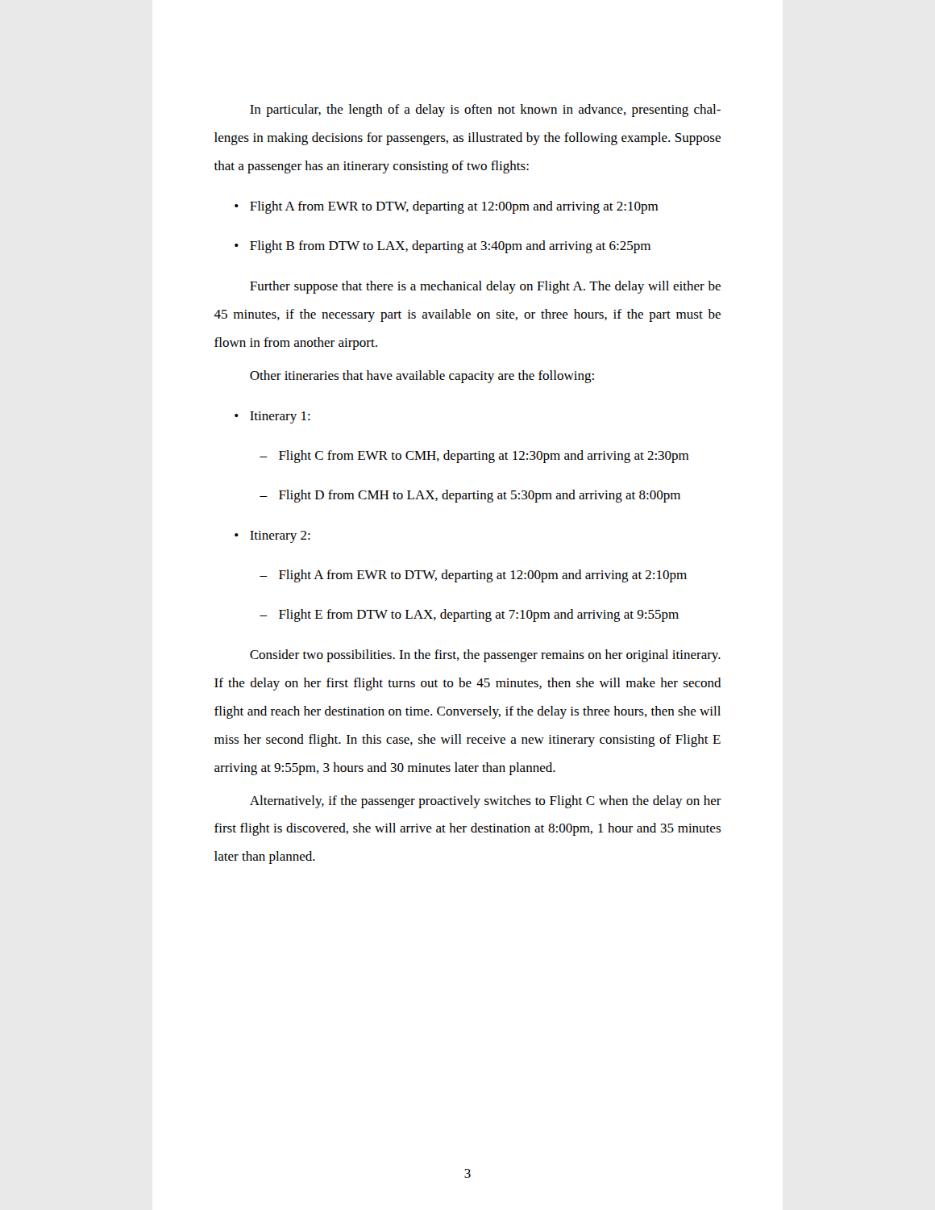In particular, the length of a delay is often not known in advance, presenting challenges in making decisions for passengers, as illustrated by the following example. Suppose that a passenger has an itinerary consisting of two flights:
Flight A from EWR to DTW, departing at 12:00pm and arriving at 2:10pm
Flight B from DTW to LAX, departing at 3:40pm and arriving at 6:25pm
Further suppose that there is a mechanical delay on Flight A. The delay will either be 45 minutes, if the necessary part is available on site, or three hours, if the part must be flown in from another airport.
Other itineraries that have available capacity are the following:
Itinerary 1:
Flight C from EWR to CMH, departing at 12:30pm and arriving at 2:30pm
Flight D from CMH to LAX, departing at 5:30pm and arriving at 8:00pm
Itinerary 2:
Flight A from EWR to DTW, departing at 12:00pm and arriving at 2:10pm
Flight E from DTW to LAX, departing at 7:10pm and arriving at 9:55pm
Consider two possibilities. In the first, the passenger remains on her original itinerary. If the delay on her first flight turns out to be 45 minutes, then she will make her second flight and reach her destination on time. Conversely, if the delay is three hours, then she will miss her second flight. In this case, she will receive a new itinerary consisting of Flight E arriving at 9:55pm, 3 hours and 30 minutes later than planned.
Alternatively, if the passenger proactively switches to Flight C when the delay on her first flight is discovered, she will arrive at her destination at 8:00pm, 1 hour and 35 minutes later than planned.
3